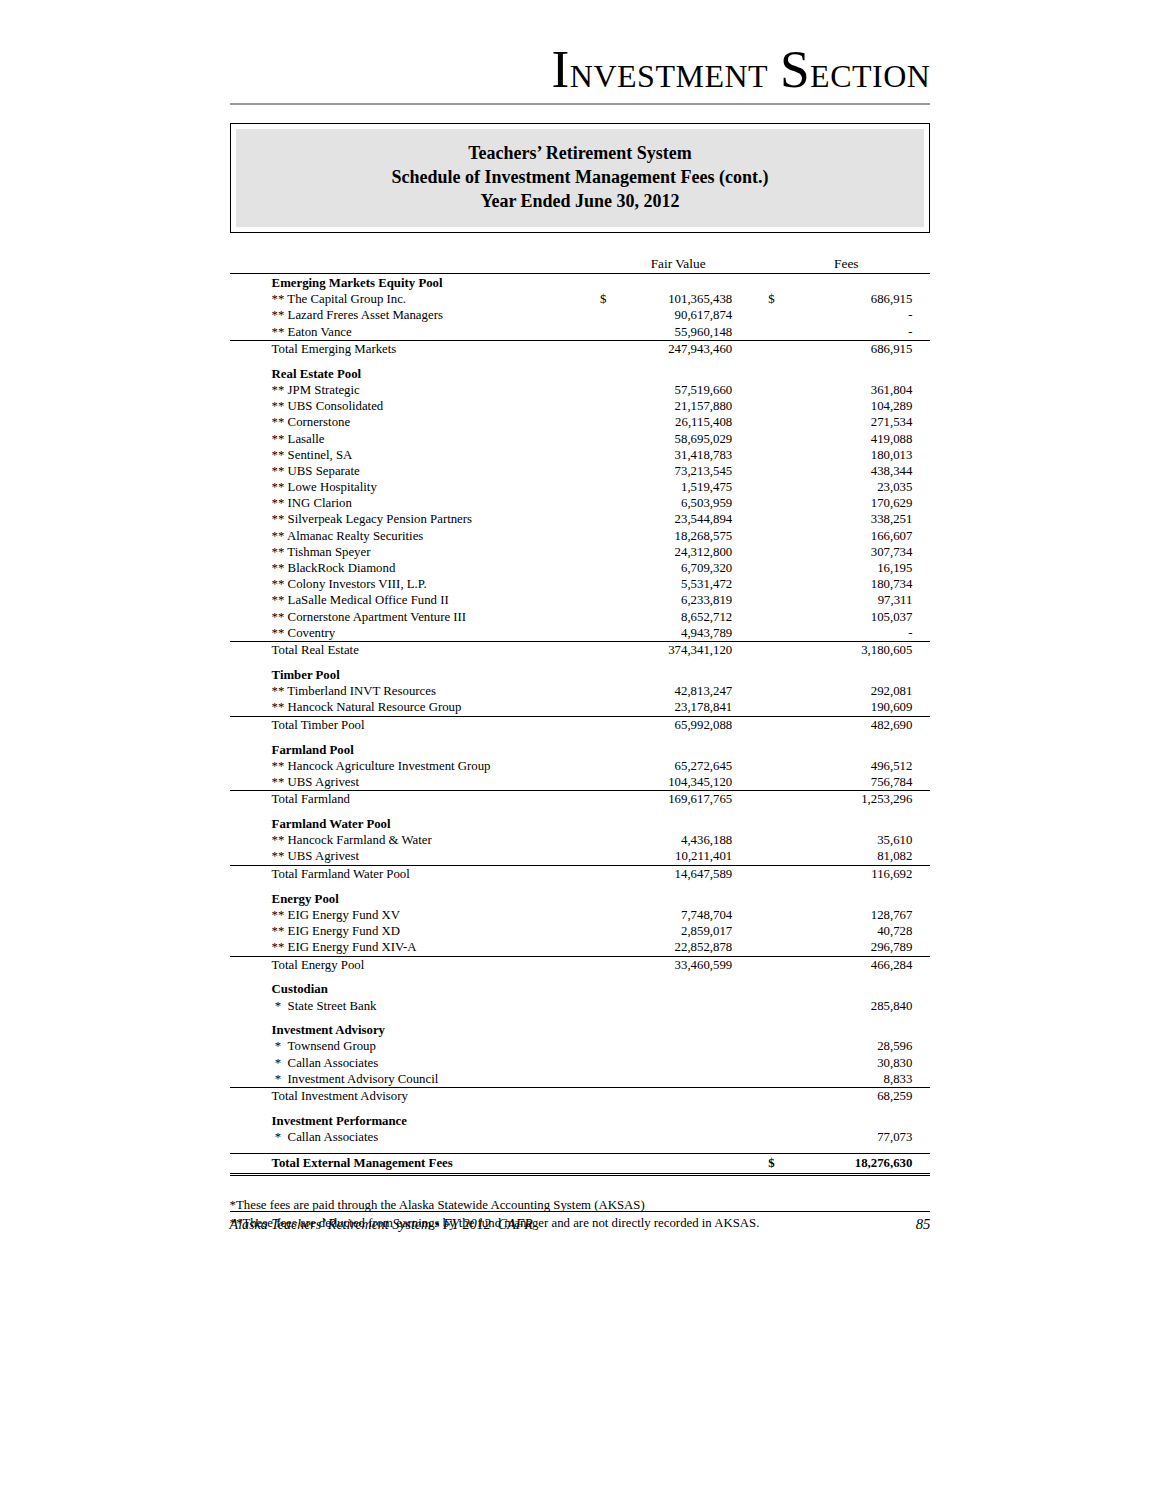Investment Section
Teachers’ Retirement System
Schedule of Investment Management Fees (cont.)
Year Ended June 30, 2012
| | Fair Value | Fees |
| Emerging Markets Equity Pool | | |
| ** The Capital Group Inc. | $ 101,365,438 | $ 686,915 |
| ** Lazard Freres Asset Managers | 90,617,874 | - |
| ** Eaton Vance | 55,960,148 | - |
| Total Emerging Markets | 247,943,460 | 686,915 |
| Real Estate Pool | | |
| ** JPM Strategic | 57,519,660 | 361,804 |
| ** UBS Consolidated | 21,157,880 | 104,289 |
| ** Cornerstone | 26,115,408 | 271,534 |
| ** Lasalle | 58,695,029 | 419,088 |
| ** Sentinel, SA | 31,418,783 | 180,013 |
| ** UBS Separate | 73,213,545 | 438,344 |
| ** Lowe Hospitality | 1,519,475 | 23,035 |
| ** ING Clarion | 6,503,959 | 170,629 |
| ** Silverpeak Legacy Pension Partners | 23,544,894 | 338,251 |
| ** Almanac Realty Securities | 18,268,575 | 166,607 |
| ** Tishman Speyer | 24,312,800 | 307,734 |
| ** BlackRock Diamond | 6,709,320 | 16,195 |
| ** Colony Investors VIII, L.P. | 5,531,472 | 180,734 |
| ** LaSalle Medical Office Fund II | 6,233,819 | 97,311 |
| ** Cornerstone Apartment Venture III | 8,652,712 | 105,037 |
| ** Coventry | 4,943,789 | - |
| Total Real Estate | 374,341,120 | 3,180,605 |
| Timber Pool | | |
| ** Timberland INVT Resources | 42,813,247 | 292,081 |
| ** Hancock Natural Resource Group | 23,178,841 | 190,609 |
| Total Timber Pool | 65,992,088 | 482,690 |
| Farmland Pool | | |
| ** Hancock Agriculture Investment Group | 65,272,645 | 496,512 |
| ** UBS Agrivest | 104,345,120 | 756,784 |
| Total Farmland | 169,617,765 | 1,253,296 |
| Farmland Water Pool | | |
| ** Hancock Farmland & Water | 4,436,188 | 35,610 |
| ** UBS Agrivest | 10,211,401 | 81,082 |
| Total Farmland Water Pool | 14,647,589 | 116,692 |
| Energy Pool | | |
| ** EIG Energy Fund XV | 7,748,704 | 128,767 |
| ** EIG Energy Fund XD | 2,859,017 | 40,728 |
| ** EIG Energy Fund XIV-A | 22,852,878 | 296,789 |
| Total Energy Pool | 33,460,599 | 466,284 |
| Custodian | | |
| * State Street Bank | | 285,840 |
| Investment Advisory | | |
| * Townsend Group | | 28,596 |
| * Callan Associates | | 30,830 |
| * Investment Advisory Council | | 8,833 |
| Total Investment Advisory | | 68,259 |
| Investment Performance | | |
| * Callan Associates | | 77,073 |
| Total External Management Fees | | $ 18,276,630 |
*These fees are paid through the Alaska Statewide Accounting System (AKSAS)
**These fees are deducted from earnings by the fund manager and are not directly recorded in AKSAS.
Alaska Teachers’ Retirement System • FY 2012 CAFR
85